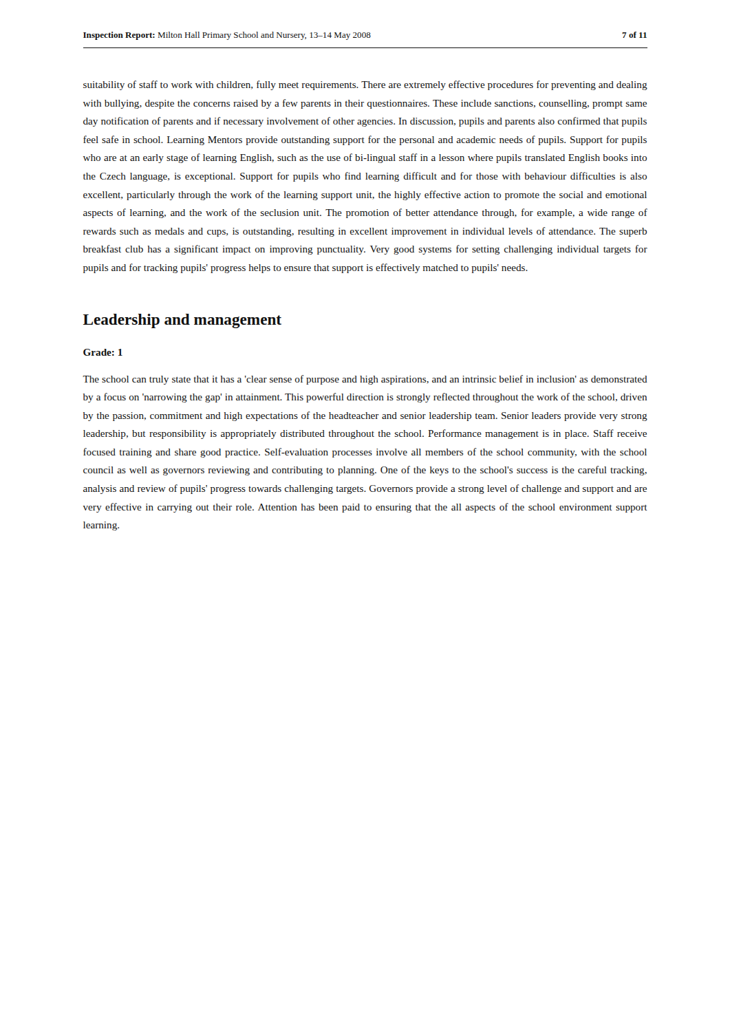Inspection Report: Milton Hall Primary School and Nursery, 13–14 May 2008 7 of 11
suitability of staff to work with children, fully meet requirements. There are extremely effective procedures for preventing and dealing with bullying, despite the concerns raised by a few parents in their questionnaires. These include sanctions, counselling, prompt same day notification of parents and if necessary involvement of other agencies. In discussion, pupils and parents also confirmed that pupils feel safe in school. Learning Mentors provide outstanding support for the personal and academic needs of pupils. Support for pupils who are at an early stage of learning English, such as the use of bi-lingual staff in a lesson where pupils translated English books into the Czech language, is exceptional. Support for pupils who find learning difficult and for those with behaviour difficulties is also excellent, particularly through the work of the learning support unit, the highly effective action to promote the social and emotional aspects of learning, and the work of the seclusion unit. The promotion of better attendance through, for example, a wide range of rewards such as medals and cups, is outstanding, resulting in excellent improvement in individual levels of attendance. The superb breakfast club has a significant impact on improving punctuality. Very good systems for setting challenging individual targets for pupils and for tracking pupils' progress helps to ensure that support is effectively matched to pupils' needs.
Leadership and management
Grade: 1
The school can truly state that it has a 'clear sense of purpose and high aspirations, and an intrinsic belief in inclusion' as demonstrated by a focus on 'narrowing the gap' in attainment. This powerful direction is strongly reflected throughout the work of the school, driven by the passion, commitment and high expectations of the headteacher and senior leadership team. Senior leaders provide very strong leadership, but responsibility is appropriately distributed throughout the school. Performance management is in place. Staff receive focused training and share good practice. Self-evaluation processes involve all members of the school community, with the school council as well as governors reviewing and contributing to planning. One of the keys to the school's success is the careful tracking, analysis and review of pupils' progress towards challenging targets. Governors provide a strong level of challenge and support and are very effective in carrying out their role. Attention has been paid to ensuring that the all aspects of the school environment support learning.